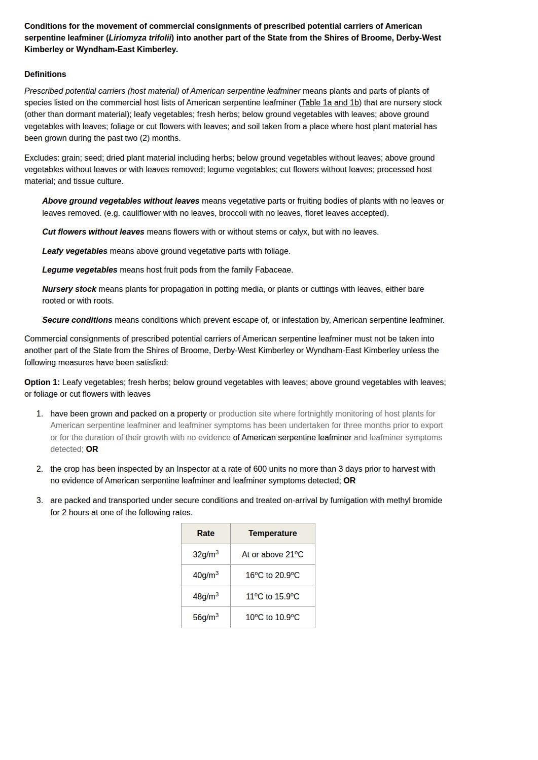Conditions for the movement of commercial consignments of prescribed potential carriers of American serpentine leafminer (Liriomyza trifolii) into another part of the State from the Shires of Broome, Derby-West Kimberley or Wyndham-East Kimberley.
Definitions
Prescribed potential carriers (host material) of American serpentine leafminer means plants and parts of plants of species listed on the commercial host lists of American serpentine leafminer (Table 1a and 1b) that are nursery stock (other than dormant material); leafy vegetables; fresh herbs; below ground vegetables with leaves; above ground vegetables with leaves; foliage or cut flowers with leaves; and soil taken from a place where host plant material has been grown during the past two (2) months.
Excludes: grain; seed; dried plant material including herbs; below ground vegetables without leaves; above ground vegetables without leaves or with leaves removed; legume vegetables; cut flowers without leaves; processed host material; and tissue culture.
Above ground vegetables without leaves means vegetative parts or fruiting bodies of plants with no leaves or leaves removed. (e.g. cauliflower with no leaves, broccoli with no leaves, floret leaves accepted).
Cut flowers without leaves means flowers with or without stems or calyx, but with no leaves.
Leafy vegetables means above ground vegetative parts with foliage.
Legume vegetables means host fruit pods from the family Fabaceae.
Nursery stock means plants for propagation in potting media, or plants or cuttings with leaves, either bare rooted or with roots.
Secure conditions means conditions which prevent escape of, or infestation by, American serpentine leafminer.
Commercial consignments of prescribed potential carriers of American serpentine leafminer must not be taken into another part of the State from the Shires of Broome, Derby-West Kimberley or Wyndham-East Kimberley unless the following measures have been satisfied:
Option 1: Leafy vegetables; fresh herbs; below ground vegetables with leaves; above ground vegetables with leaves; or foliage or cut flowers with leaves
have been grown and packed on a property or production site where fortnightly monitoring of host plants for American serpentine leafminer and leafminer symptoms has been undertaken for three months prior to export or for the duration of their growth with no evidence of American serpentine leafminer and leafminer symptoms detected; OR
the crop has been inspected by an Inspector at a rate of 600 units no more than 3 days prior to harvest with no evidence of American serpentine leafminer and leafminer symptoms detected; OR
are packed and transported under secure conditions and treated on-arrival by fumigation with methyl bromide for 2 hours at one of the following rates.
| Rate | Temperature |
| --- | --- |
| 32g/m 3 | At or above 21 o C |
| 40g/m 3 | 16 o C to 20.9 o C |
| 48g/m 3 | 11 o C to 15.9 o C |
| 56g/m 3 | 10 o C to 10.9 o C |